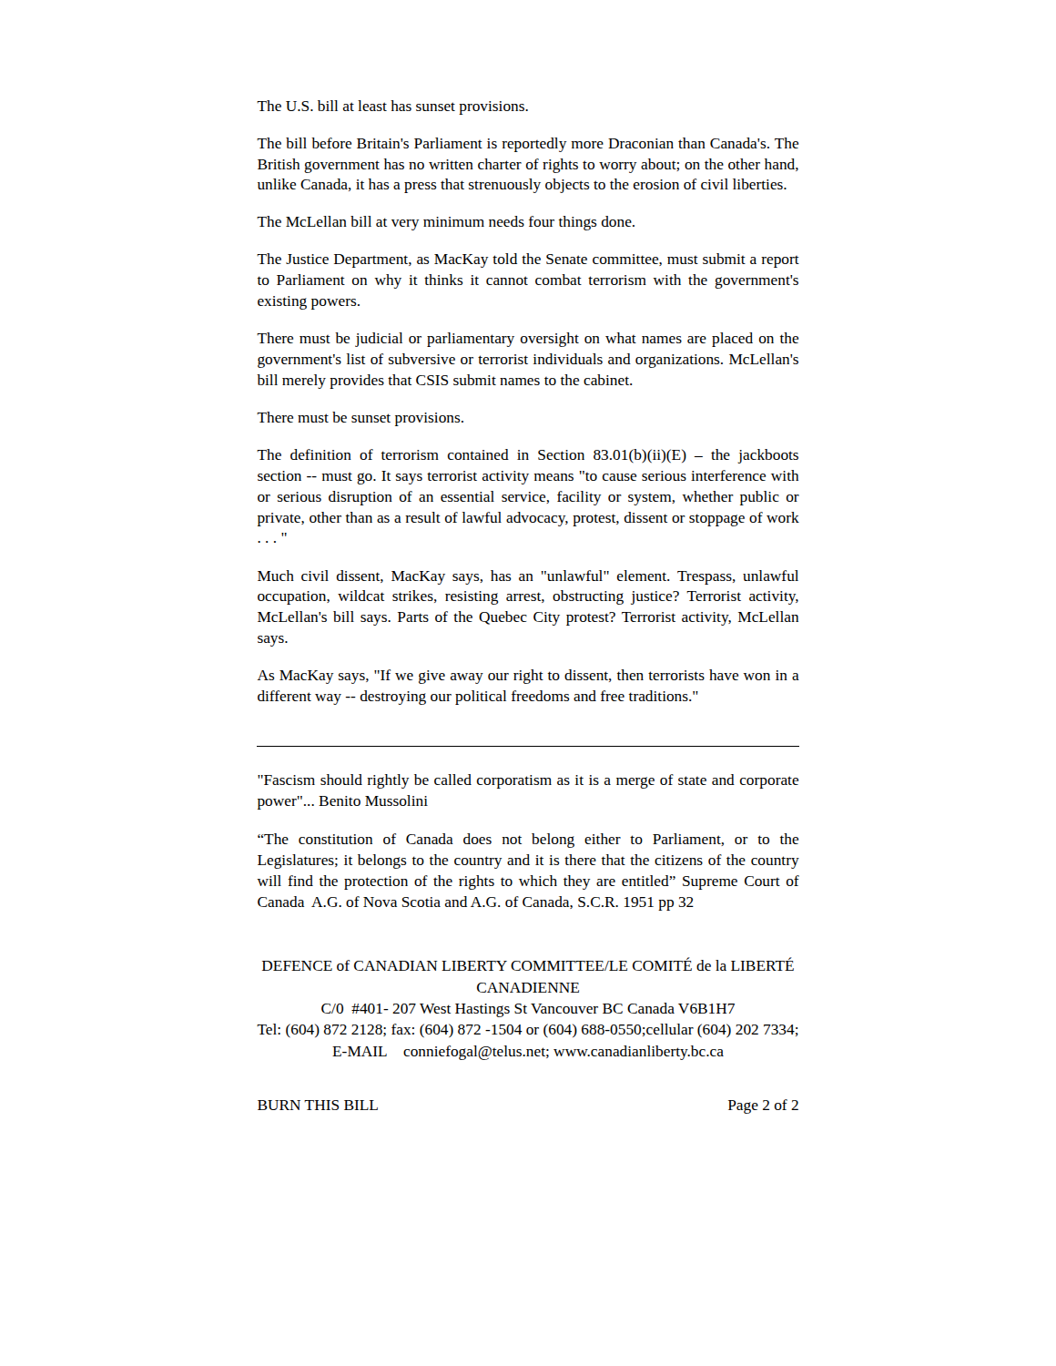The U.S. bill at least has sunset provisions.
The bill before Britain's Parliament is reportedly more Draconian than Canada's. The British government has no written charter of rights to worry about; on the other hand, unlike Canada, it has a press that strenuously objects to the erosion of civil liberties.
The McLellan bill at very minimum needs four things done.
The Justice Department, as MacKay told the Senate committee, must submit a report to Parliament on why it thinks it cannot combat terrorism with the government's existing powers.
There must be judicial or parliamentary oversight on what names are placed on the government's list of subversive or terrorist individuals and organizations. McLellan's bill merely provides that CSIS submit names to the cabinet.
There must be sunset provisions.
The definition of terrorism contained in Section 83.01(b)(ii)(E) – the jackboots section -- must go. It says terrorist activity means "to cause serious interference with or serious disruption of an essential service, facility or system, whether public or private, other than as a result of lawful advocacy, protest, dissent or stoppage of work . . . "
Much civil dissent, MacKay says, has an "unlawful" element. Trespass, unlawful occupation, wildcat strikes, resisting arrest, obstructing justice? Terrorist activity, McLellan's bill says. Parts of the Quebec City protest? Terrorist activity, McLellan says.
As MacKay says, "If we give away our right to dissent, then terrorists have won in a different way -- destroying our political freedoms and free traditions."
"Fascism should rightly be called corporatism as it is a merge of state and corporate power"... Benito Mussolini
“The constitution of Canada does not belong either to Parliament, or to the Legislatures; it belongs to the country and it is there that the citizens of the country will find the protection of the rights to which they are entitled” Supreme Court of Canada A.G. of Nova Scotia and A.G. of Canada, S.C.R. 1951 pp 32
DEFENCE of CANADIAN LIBERTY COMMITTEE/LE COMITÉ de la LIBERTÉ CANADIENNE C/0 #401- 207 West Hastings St Vancouver BC Canada V6B1H7
Tel: (604) 872 2128; fax: (604) 872 -1504 or (604) 688-0550;cellular (604) 202 7334;
E-MAIL conniefogal@telus.net; www.canadianliberty.bc.ca
BURN THIS BILL
Page 2 of 2